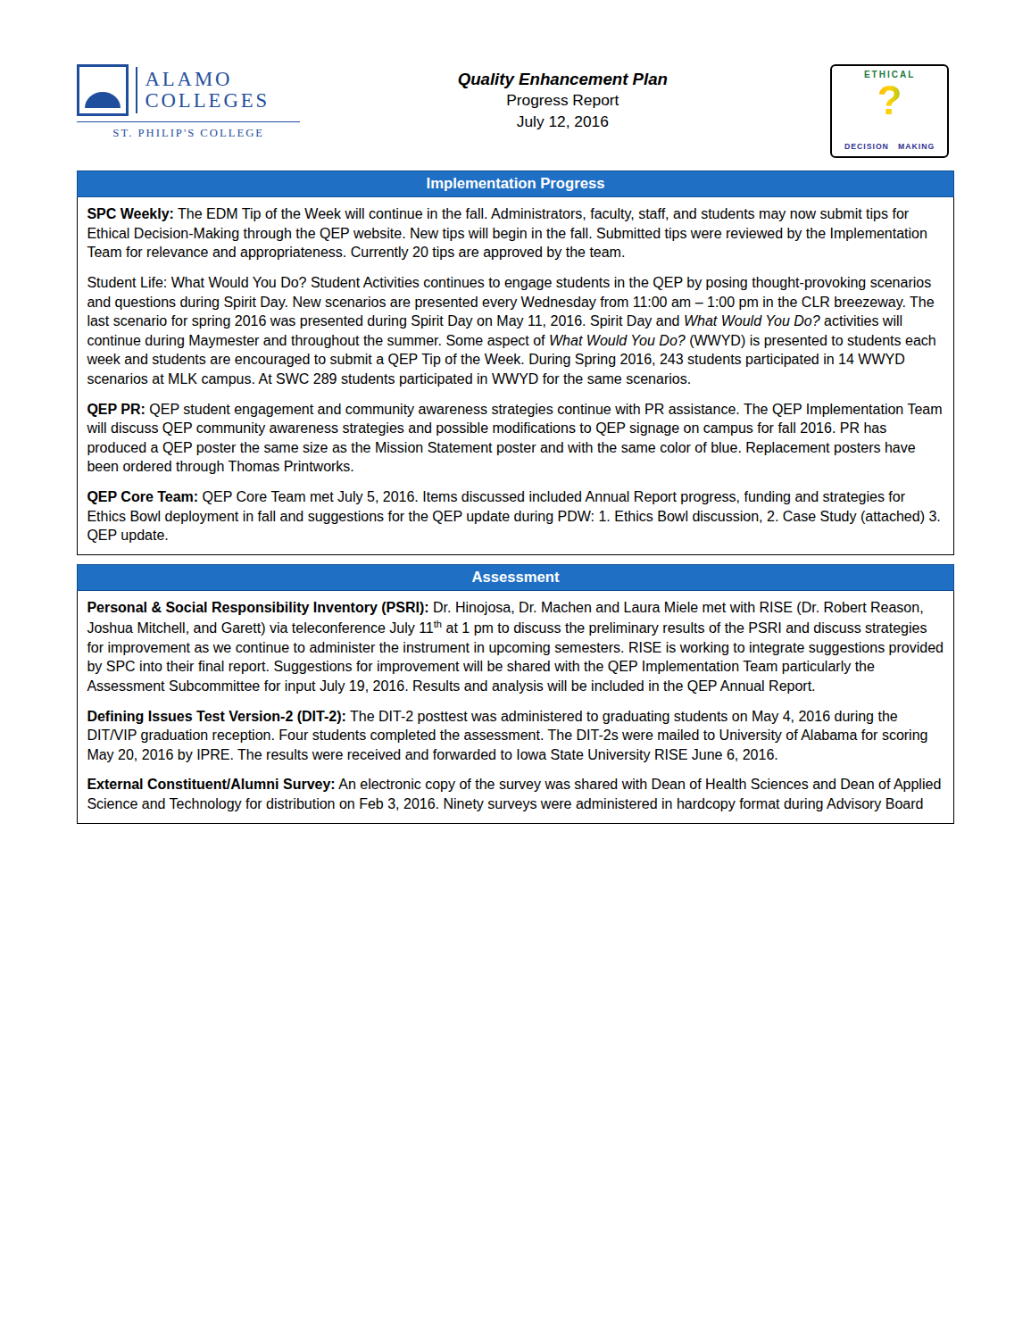ALAMO
COLLEGES
ST. PHILIP'S COLLEGE
Quality Enhancement Plan
Progress Report
July 12, 2016
ETHICAL
?
DECISION MAKING
Implementation Progress
SPC Weekly: The EDM Tip of the Week will continue in the fall. Administrators, faculty, staff, and students may now submit tips for Ethical Decision-Making through the QEP website. New tips will begin in the fall. Submitted tips were reviewed by the Implementation Team for relevance and appropriateness. Currently 20 tips are approved by the team.
Student Life: What Would You Do? Student Activities continues to engage students in the QEP by posing thought-provoking scenarios and questions during Spirit Day. New scenarios are presented every Wednesday from 11:00 am – 1:00 pm in the CLR breezeway. The last scenario for spring 2016 was presented during Spirit Day on May 11, 2016. Spirit Day and What Would You Do? activities will continue during Maymester and throughout the summer. Some aspect of What Would You Do? (WWYD) is presented to students each week and students are encouraged to submit a QEP Tip of the Week. During Spring 2016, 243 students participated in 14 WWYD scenarios at MLK campus. At SWC 289 students participated in WWYD for the same scenarios.
QEP PR: QEP student engagement and community awareness strategies continue with PR assistance. The QEP Implementation Team will discuss QEP community awareness strategies and possible modifications to QEP signage on campus for fall 2016. PR has produced a QEP poster the same size as the Mission Statement poster and with the same color of blue. Replacement posters have been ordered through Thomas Printworks.
QEP Core Team: QEP Core Team met July 5, 2016. Items discussed included Annual Report progress, funding and strategies for Ethics Bowl deployment in fall and suggestions for the QEP update during PDW: 1. Ethics Bowl discussion, 2. Case Study (attached) 3. QEP update.
Assessment
Personal & Social Responsibility Inventory (PSRI): Dr. Hinojosa, Dr. Machen and Laura Miele met with RISE (Dr. Robert Reason, Joshua Mitchell, and Garett) via teleconference July 11th at 1 pm to discuss the preliminary results of the PSRI and discuss strategies for improvement as we continue to administer the instrument in upcoming semesters. RISE is working to integrate suggestions provided by SPC into their final report. Suggestions for improvement will be shared with the QEP Implementation Team particularly the Assessment Subcommittee for input July 19, 2016. Results and analysis will be included in the QEP Annual Report.
Defining Issues Test Version-2 (DIT-2): The DIT-2 posttest was administered to graduating students on May 4, 2016 during the DIT/VIP graduation reception. Four students completed the assessment. The DIT-2s were mailed to University of Alabama for scoring May 20, 2016 by IPRE. The results were received and forwarded to Iowa State University RISE June 6, 2016.
External Constituent/Alumni Survey: An electronic copy of the survey was shared with Dean of Health Sciences and Dean of Applied Science and Technology for distribution on Feb 3, 2016. Ninety surveys were administered in hardcopy format during Advisory Board